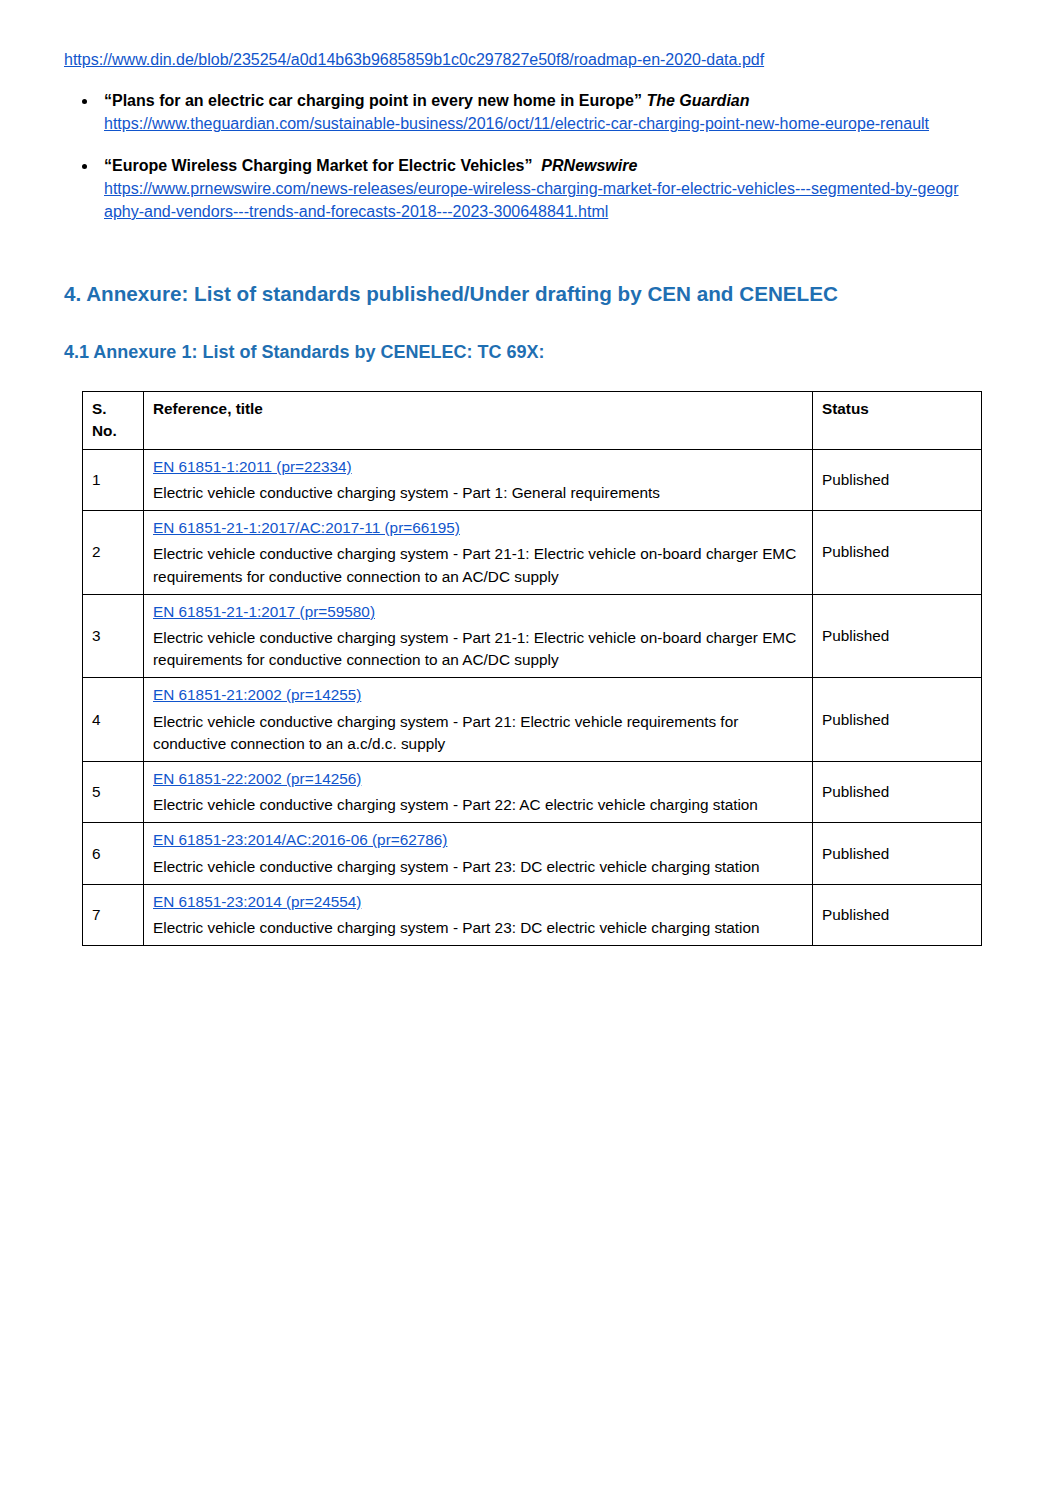https://www.din.de/blob/235254/a0d14b63b9685859b1c0c297827e50f8/roadmap-en-2020-data.pdf
“Plans for an electric car charging point in every new home in Europe” The Guardian
https://www.theguardian.com/sustainable-business/2016/oct/11/electric-car-charging-point-new-home-europe-renault
“Europe Wireless Charging Market for Electric Vehicles” PRNewswire
https://www.prnewswire.com/news-releases/europe-wireless-charging-market-for-electric-vehicles---segmented-by-geography-and-vendors---trends-and-forecasts-2018---2023-300648841.html
4. Annexure: List of standards published/Under drafting by CEN and CENELEC
4.1 Annexure 1: List of Standards by CENELEC: TC 69X:
| S. No. | Reference, title | Status |
| --- | --- | --- |
| 1 | EN 61851-1:2011 (pr=22334) | Published |
| Electric vehicle conductive charging system - Part 1: General requirements |
| 2 | EN 61851-21-1:2017/AC:2017-11 (pr=66195) | Published |
| Electric vehicle conductive charging system - Part 21-1: Electric vehicle on-board charger EMC requirements for conductive connection to an AC/DC supply |
| 3 | EN 61851-21-1:2017 (pr=59580) | Published |
| Electric vehicle conductive charging system - Part 21-1: Electric vehicle on-board charger EMC requirements for conductive connection to an AC/DC supply |
| 4 | EN 61851-21:2002 (pr=14255) | Published |
| Electric vehicle conductive charging system - Part 21: Electric vehicle requirements for conductive connection to an a.c/d.c. supply |
| 5 | EN 61851-22:2002 (pr=14256) | Published |
| Electric vehicle conductive charging system - Part 22: AC electric vehicle charging station |
| 6 | EN 61851-23:2014/AC:2016-06 (pr=62786) | Published |
| Electric vehicle conductive charging system - Part 23: DC electric vehicle charging station |
| 7 | EN 61851-23:2014 (pr=24554) | Published |
| Electric vehicle conductive charging system - Part 23: DC electric vehicle charging station |